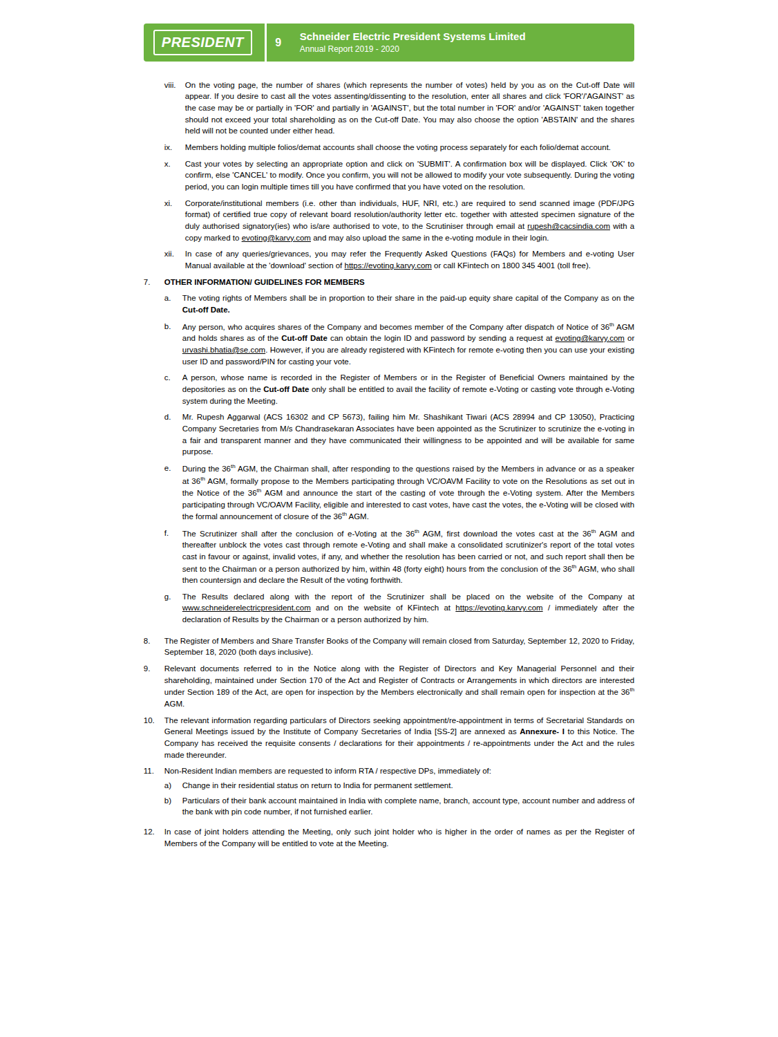PRESIDENT
9
Schneider Electric President Systems Limited Annual Report 2019 - 2020
viii. On the voting page, the number of shares (which represents the number of votes) held by you as on the Cut-off Date will appear. If you desire to cast all the votes assenting/dissenting to the resolution, enter all shares and click 'FOR'/'AGAINST' as the case may be or partially in 'FOR' and partially in 'AGAINST', but the total number in 'FOR' and/or 'AGAINST' taken together should not exceed your total shareholding as on the Cut-off Date. You may also choose the option 'ABSTAIN' and the shares held will not be counted under either head.
ix. Members holding multiple folios/demat accounts shall choose the voting process separately for each folio/demat account.
x. Cast your votes by selecting an appropriate option and click on 'SUBMIT'. A confirmation box will be displayed. Click 'OK' to confirm, else 'CANCEL' to modify. Once you confirm, you will not be allowed to modify your vote subsequently. During the voting period, you can login multiple times till you have confirmed that you have voted on the resolution.
xi. Corporate/institutional members (i.e. other than individuals, HUF, NRI, etc.) are required to send scanned image (PDF/JPG format) of certified true copy of relevant board resolution/authority letter etc. together with attested specimen signature of the duly authorised signatory(ies) who is/are authorised to vote, to the Scrutiniser through email at rupesh@cacsindia.com with a copy marked to evoting@karvy.com and may also upload the same in the e-voting module in their login.
xii. In case of any queries/grievances, you may refer the Frequently Asked Questions (FAQs) for Members and e-voting User Manual available at the 'download' section of https://evoting.karvy.com or call KFintech on 1800 345 4001 (toll free).
7. Other Information/ Guidelines for Members
a. The voting rights of Members shall be in proportion to their share in the paid-up equity share capital of the Company as on the Cut-off Date.
b. Any person, who acquires shares of the Company and becomes member of the Company after dispatch of Notice of 36th AGM and holds shares as of the Cut-off Date can obtain the login ID and password by sending a request at evoting@karvy.com or urvashi.bhatia@se.com. However, if you are already registered with KFintech for remote e-voting then you can use your existing user ID and password/PIN for casting your vote.
c. A person, whose name is recorded in the Register of Members or in the Register of Beneficial Owners maintained by the depositories as on the Cut-off Date only shall be entitled to avail the facility of remote e-Voting or casting vote through e-Voting system during the Meeting.
d. Mr. Rupesh Aggarwal (ACS 16302 and CP 5673), failing him Mr. Shashikant Tiwari (ACS 28994 and CP 13050), Practicing Company Secretaries from M/s Chandrasekaran Associates have been appointed as the Scrutinizer to scrutinize the e-voting in a fair and transparent manner and they have communicated their willingness to be appointed and will be available for same purpose.
e. During the 36th AGM, the Chairman shall, after responding to the questions raised by the Members in advance or as a speaker at 36th AGM, formally propose to the Members participating through VC/OAVM Facility to vote on the Resolutions as set out in the Notice of the 36th AGM and announce the start of the casting of vote through the e-Voting system. After the Members participating through VC/OAVM Facility, eligible and interested to cast votes, have cast the votes, the e-Voting will be closed with the formal announcement of closure of the 36th AGM.
f. The Scrutinizer shall after the conclusion of e-Voting at the 36th AGM, first download the votes cast at the 36th AGM and thereafter unblock the votes cast through remote e-Voting and shall make a consolidated scrutinizer's report of the total votes cast in favour or against, invalid votes, if any, and whether the resolution has been carried or not, and such report shall then be sent to the Chairman or a person authorized by him, within 48 (forty eight) hours from the conclusion of the 36th AGM, who shall then countersign and declare the Result of the voting forthwith.
g. The Results declared along with the report of the Scrutinizer shall be placed on the website of the Company at www.schneiderelectricpresident.com and on the website of KFintech at https://evoting.karvy.com / immediately after the declaration of Results by the Chairman or a person authorized by him.
8. The Register of Members and Share Transfer Books of the Company will remain closed from Saturday, September 12, 2020 to Friday, September 18, 2020 (both days inclusive).
9. Relevant documents referred to in the Notice along with the Register of Directors and Key Managerial Personnel and their shareholding, maintained under Section 170 of the Act and Register of Contracts or Arrangements in which directors are interested under Section 189 of the Act, are open for inspection by the Members electronically and shall remain open for inspection at the 36th AGM.
10. The relevant information regarding particulars of Directors seeking appointment/re-appointment in terms of Secretarial Standards on General Meetings issued by the Institute of Company Secretaries of India [SS-2] are annexed as Annexure- I to this Notice. The Company has received the requisite consents / declarations for their appointments / re-appointments under the Act and the rules made thereunder.
11. Non-Resident Indian members are requested to inform RTA / respective DPs, immediately of:
a) Change in their residential status on return to India for permanent settlement.
b) Particulars of their bank account maintained in India with complete name, branch, account type, account number and address of the bank with pin code number, if not furnished earlier.
12. In case of joint holders attending the Meeting, only such joint holder who is higher in the order of names as per the Register of Members of the Company will be entitled to vote at the Meeting.